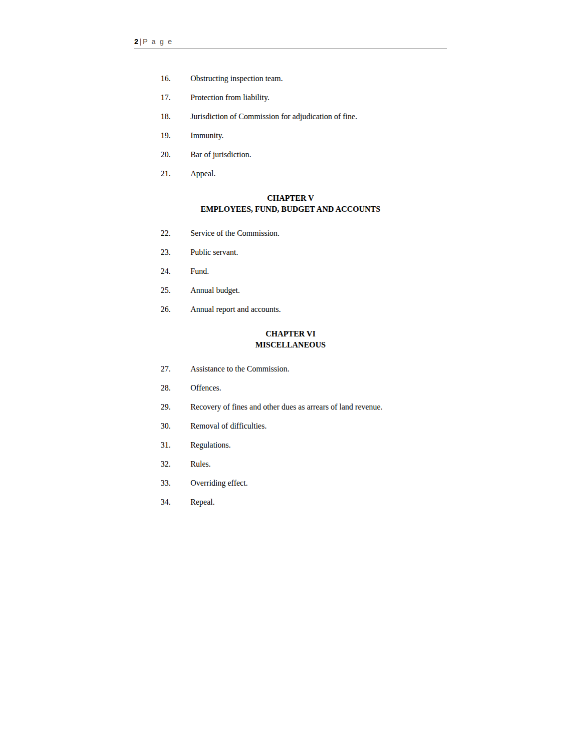2|P a g e
16. Obstructing inspection team.
17. Protection from liability.
18. Jurisdiction of Commission for adjudication of fine.
19. Immunity.
20. Bar of jurisdiction.
21. Appeal.
CHAPTER V EMPLOYEES, FUND, BUDGET AND ACCOUNTS
22. Service of the Commission.
23. Public servant.
24. Fund.
25. Annual budget.
26. Annual report and accounts.
CHAPTER VI MISCELLANEOUS
27. Assistance to the Commission.
28. Offences.
29. Recovery of fines and other dues as arrears of land revenue.
30. Removal of difficulties.
31. Regulations.
32. Rules.
33. Overriding effect.
34. Repeal.